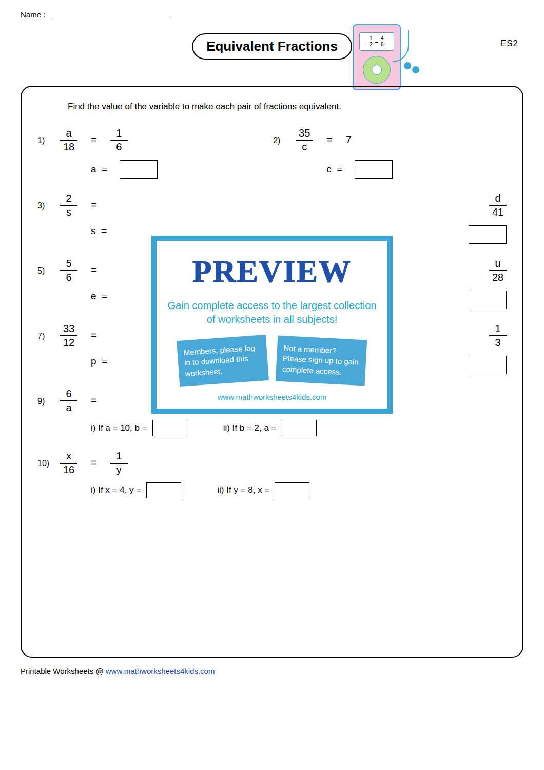Name :
Equivalent Fractions
12 = 48
ES2
Find the value of the variable to make each pair of fractions equivalent.
| 1) | a 18 = 1 6 a = | 2) | 35 c = 7 c = |
| 3) | 2 s = s = | | d 41 |
| 5) | 5 6 = e = | | u 28 |
| 7) | 33 12 = p = | | 1 3 |
| 9) | 6 a = i) If a = 10, b = ii) If b = 2, a = |
| 10) | x 16 = 1 y i) If x = 4, y = ii) If y = 8, x = |
PREVIEW
Gain complete access to the largest collection of worksheets in all subjects!
Members, please log in to download this worksheet.
Not a member? Please sign up to gain complete access.
www.mathworksheets4kids.com
Printable Worksheets @ www.mathworksheets4kids.com